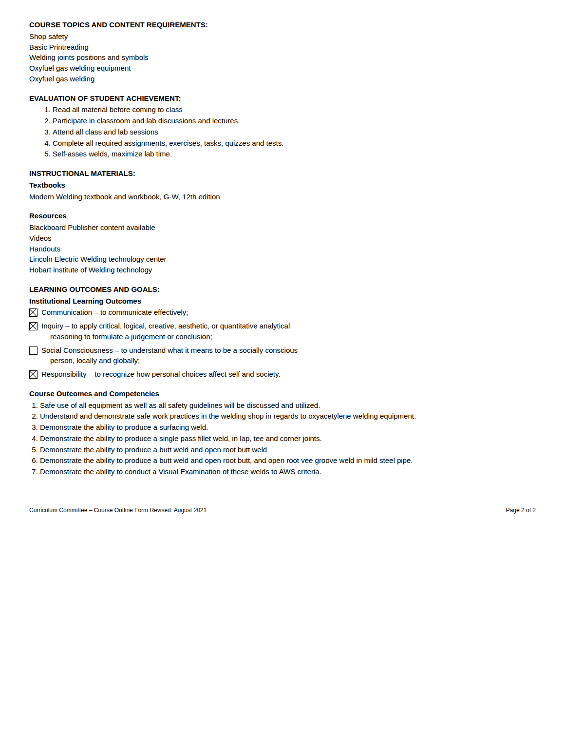Course Topics and Content Requirements:
Shop safety
Basic Printreading
Welding joints positions and symbols
Oxyfuel gas welding equipment
Oxyfuel gas welding
Evaluation of Student Achievement:
Read all material before coming to class
Participate in classroom and lab discussions and lectures.
Attend all class and lab sessions
Complete all required assignments, exercises, tasks, quizzes and tests.
Self-asses welds, maximize lab time.
Instructional Materials:
Textbooks
Modern Welding textbook and workbook, G-W, 12th edition
Resources
Blackboard Publisher content available
Videos
Handouts
Lincoln Electric Welding technology center
Hobart institute of Welding technology
Learning Outcomes and Goals:
Institutional Learning Outcomes
Communication – to communicate effectively;
Inquiry – to apply critical, logical, creative, aesthetic, or quantitative analytical reasoning to formulate a judgement or conclusion;
Social Consciousness – to understand what it means to be a socially conscious person, locally and globally;
Responsibility – to recognize how personal choices affect self and society.
Course Outcomes and Competencies
Safe use of all equipment as well as all safety guidelines will be discussed and utilized.
Understand and demonstrate safe work practices in the welding shop in regards to oxyacetylene welding equipment.
Demonstrate the ability to produce a surfacing weld.
Demonstrate the ability to produce a single pass fillet weld, in lap, tee and corner joints.
Demonstrate the ability to produce a butt weld and open root butt weld
Demonstrate the ability to produce a butt weld and open root butt, and open root vee groove weld in mild steel pipe.
Demonstrate the ability to conduct a Visual Examination of these welds to AWS criteria.
Curriculum Committee – Course Outline Form Revised: August 2021 Page 2 of 2